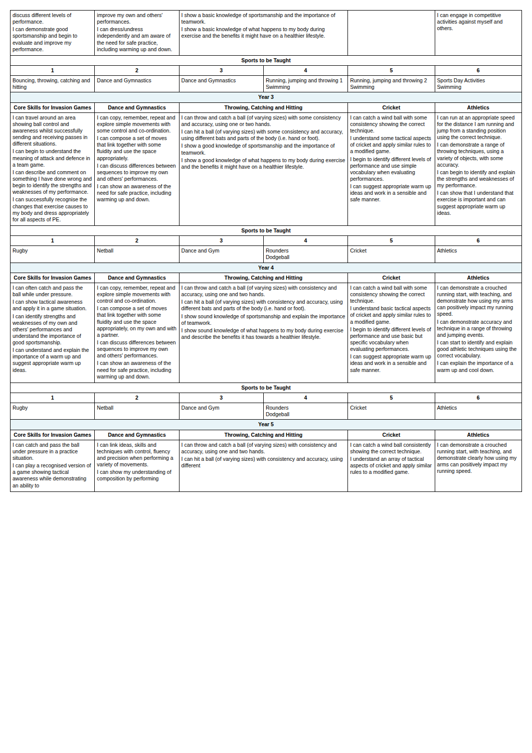| discuss different levels of performance. I can demonstrate good sportsmanship and begin to evaluate and improve my performance. | improve my own and others' performances. I can dress/undress independently and am aware of the need for safe practice, including warming up and down. | I show a basic knowledge of sportsmanship and the importance of teamwork. I show a basic knowledge of what happens to my body during exercise and the benefits it might have on a healthier lifestyle. | | I can engage in competitive activities against myself and others. |
| Sports to be Taught |
| 1 | 2 | 3 | 4 | 5 | 6 |
| Bouncing, throwing, catching and hitting | Dance and Gymnastics | Dance and Gymnastics | Running, jumping and throwing 1 Swimming | Running, jumping and throwing 2 Swimming | Sports Day Activities Swimming |
| Year 3 |
| Core Skills for Invasion Games | Dance and Gymnastics | Throwing, Catching and Hitting | Cricket | Athletics |
| I can travel around an area showing ball control and awareness whilst successfully sending and receiving passes in different situations. I can begin to understand the meaning of attack and defence in a team game. I can describe and comment on something I have done wrong and begin to identify the strengths and weaknesses of my performance. I can successfully recognise the changes that exercise causes to my body and dress appropriately for all aspects of PE. | I can copy, remember, repeat and explore simple movements with some control and co-ordination. I can compose a set of moves that link together with some fluidity and use the space appropriately. I can discuss differences between sequences to improve my own and others' performances. I can show an awareness of the need for safe practice, including warming up and down. | I can throw and catch a ball (of varying sizes) with some consistency and accuracy, using one or two hands. I can hit a ball (of varying sizes) with some consistency and accuracy, using different bats and parts of the body (i.e. hand or foot). I show a good knowledge of sportsmanship and the importance of teamwork. I show a good knowledge of what happens to my body during exercise and the benefits it might have on a healthier lifestyle. | I can catch a wind ball with some consistency showing the correct technique. I understand some tactical aspects of cricket and apply similar rules to a modified game. I begin to identify different levels of performance and use simple vocabulary when evaluating performances. I can suggest appropriate warm up ideas and work in a sensible and safe manner. | I can run at an appropriate speed for the distance I am running and jump from a standing position using the correct technique. I can demonstrate a range of throwing techniques, using a variety of objects, with some accuracy. I can begin to identify and explain the strengths and weaknesses of my performance. I can show that I understand that exercise is important and can suggest appropriate warm up ideas. |
| Sports to be Taught |
| 1 | 2 | 3 | 4 | 5 | 6 |
| Rugby | Netball | Dance and Gym | Rounders Dodgeball | Cricket | Athletics |
| Year 4 |
| Core Skills for Invasion Games | Dance and Gymnastics | Throwing, Catching and Hitting | Cricket | Athletics |
| I can often catch and pass the ball while under pressure. I can show tactical awareness and apply it in a game situation. I can identify strengths and weaknesses of my own and others' performances and understand the importance of good sportsmanship. I can understand and explain the importance of a warm up and suggest appropriate warm up ideas. | I can copy, remember, repeat and explore simple movements with control and co-ordination. I can compose a set of moves that link together with some fluidity and use the space appropriately, on my own and with a partner. I can discuss differences between sequences to improve my own and others' performances. I can show an awareness of the need for safe practice, including warming up and down. | I can throw and catch a ball (of varying sizes) with consistency and accuracy, using one and two hands. I can hit a ball (of varying sizes) with consistency and accuracy, using different bats and parts of the body (i.e. hand or foot). I show sound knowledge of sportsmanship and explain the importance of teamwork. I show sound knowledge of what happens to my body during exercise and describe the benefits it has towards a healthier lifestyle. | I can catch a wind ball with some consistency showing the correct technique. I understand basic tactical aspects of cricket and apply similar rules to a modified game. I begin to identify different levels of performance and use basic but specific vocabulary when evaluating performances. I can suggest appropriate warm up ideas and work in a sensible and safe manner. | I can demonstrate a crouched running start, with teaching, and demonstrate how using my arms can positively impact my running speed. I can demonstrate accuracy and technique in a range of throwing and jumping events. I can start to identify and explain good athletic techniques using the correct vocabulary. I can explain the importance of a warm up and cool down. |
| Sports to be Taught |
| 1 | 2 | 3 | 4 | 5 | 6 |
| Rugby | Netball | Dance and Gym | Rounders Dodgeball | Cricket | Athletics |
| Year 5 |
| Core Skills for Invasion Games | Dance and Gymnastics | Throwing, Catching and Hitting | Cricket | Athletics |
| I can catch and pass the ball under pressure in a practice situation. I can play a recognised version of a game showing tactical awareness while demonstrating an ability to | I can link ideas, skills and techniques with control, fluency and precision when performing a variety of movements. I can show my understanding of composition by performing | I can throw and catch a ball (of varying sizes) with consistency and accuracy, using one and two hands. I can hit a ball (of varying sizes) with consistency and accuracy, using different | I can catch a wind ball consistently showing the correct technique. I understand an array of tactical aspects of cricket and apply similar rules to a modified game. | I can demonstrate a crouched running start, with teaching, and demonstrate clearly how using my arms can positively impact my running speed. |